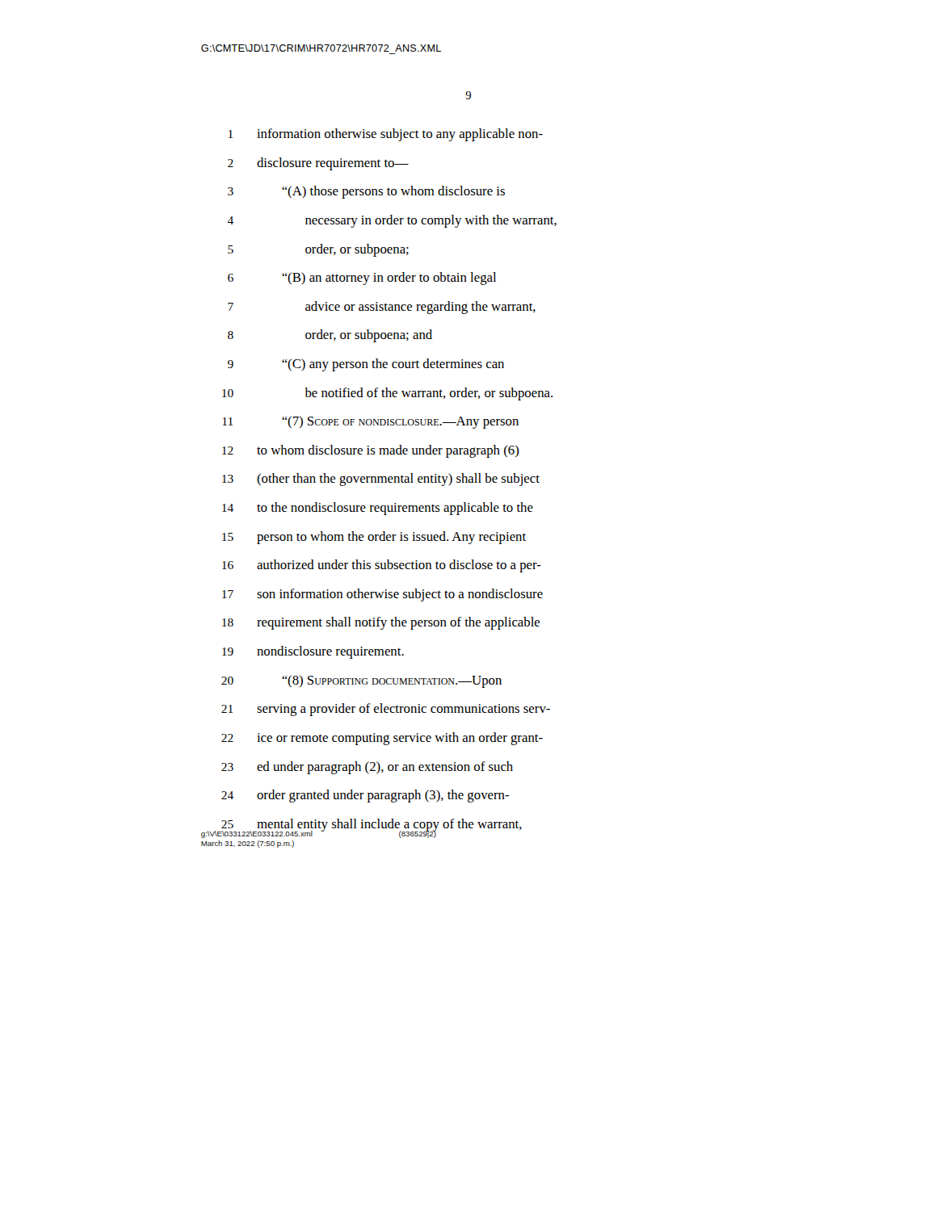G:\CMTE\JD\17\CRIM\HR7072\HR7072_ANS.XML
9
| 1 | information otherwise subject to any applicable non- |
| 2 | disclosure requirement to— |
| 3 | “(A) those persons to whom disclosure is |
| 4 | necessary in order to comply with the warrant, |
| 5 | order, or subpoena; |
| 6 | “(B) an attorney in order to obtain legal |
| 7 | advice or assistance regarding the warrant, |
| 8 | order, or subpoena; and |
| 9 | “(C) any person the court determines can |
| 10 | be notified of the warrant, order, or subpoena. |
| 11 | “(7) Scope of nondisclosure .—Any person |
| 12 | to whom disclosure is made under paragraph (6) |
| 13 | (other than the governmental entity) shall be subject |
| 14 | to the nondisclosure requirements applicable to the |
| 15 | person to whom the order is issued. Any recipient |
| 16 | authorized under this subsection to disclose to a per- |
| 17 | son information otherwise subject to a nondisclosure |
| 18 | requirement shall notify the person of the applicable |
| 19 | nondisclosure requirement. |
| 20 | “(8) Supporting documentation .—Upon |
| 21 | serving a provider of electronic communications serv- |
| 22 | ice or remote computing service with an order grant- |
| 23 | ed under paragraph (2), or an extension of such |
| 24 | order granted under paragraph (3), the govern- |
| 25 | mental entity shall include a copy of the warrant, |
g:\V\E\033122\E033122.045.xml
(836529|2)
March 31, 2022 (7:50 p.m.)